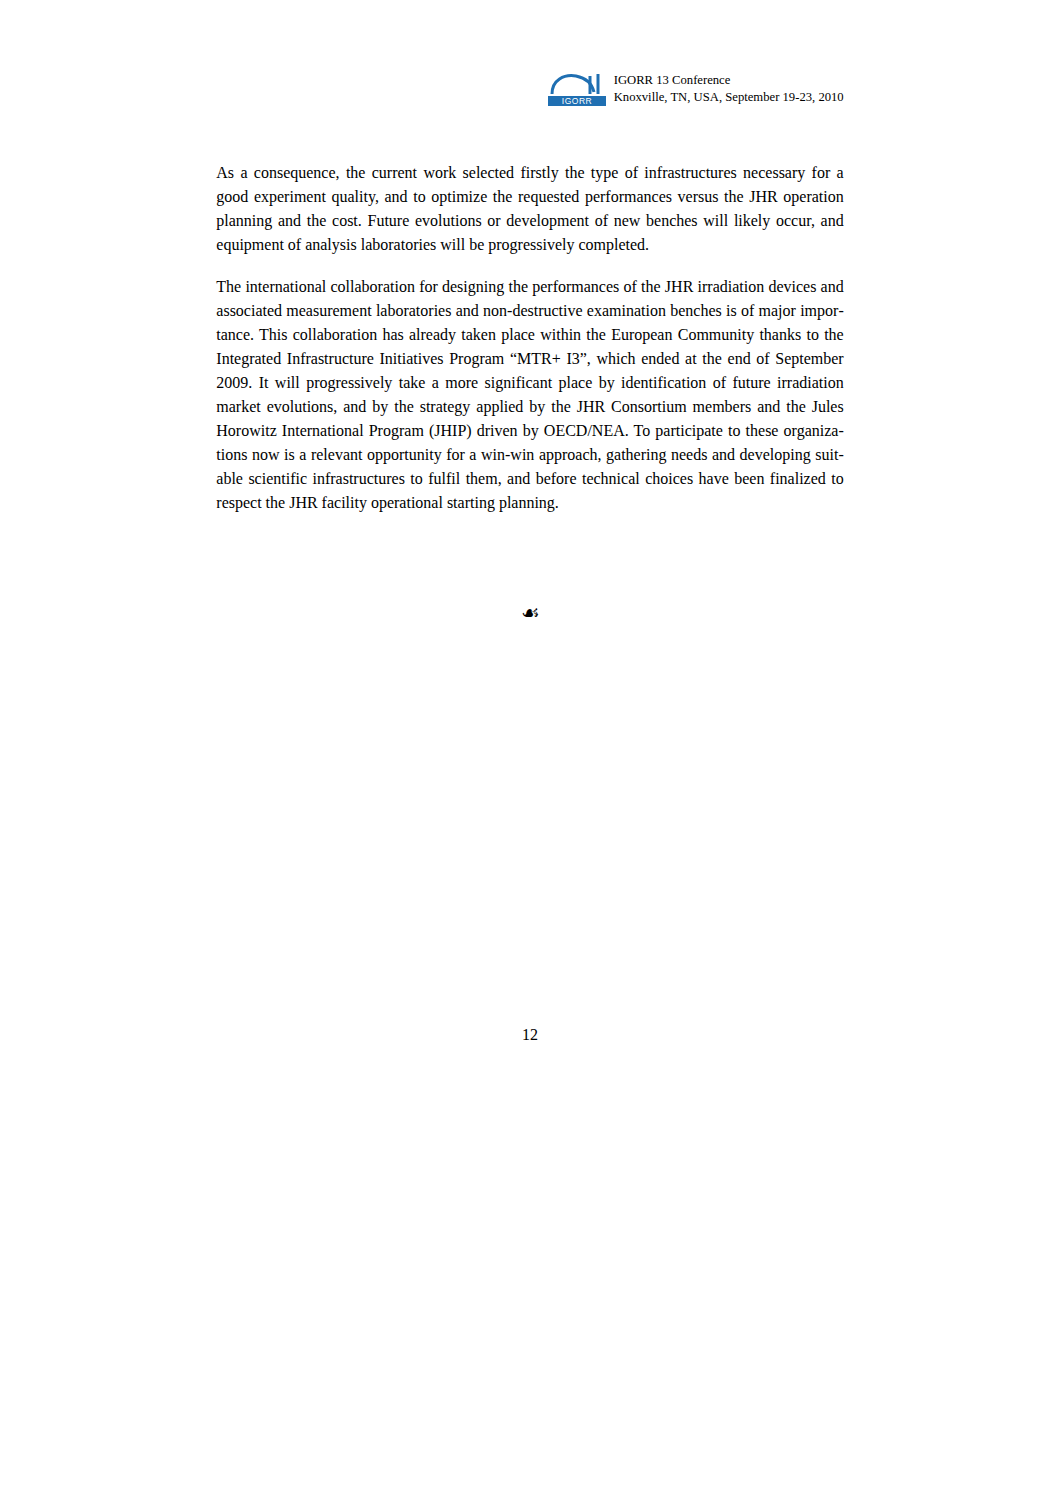IGORR
IGORR 13 Conference Knoxville, TN, USA, September 19-23, 2010
As a consequence, the current work selected firstly the type of infrastructures necessary for a good experiment quality, and to optimize the requested performances versus the JHR operation planning and the cost. Future evolutions or development of new benches will likely occur, and equipment of analysis laboratories will be progressively completed.
The international collaboration for designing the performances of the JHR irradiation devices and associated measurement laboratories and non-destructive examination benches is of major importance. This collaboration has already taken place within the European Community thanks to the Integrated Infrastructure Initiatives Program “MTR+ I3”, which ended at the end of September 2009. It will progressively take a more significant place by identification of future irradiation market evolutions, and by the strategy applied by the JHR Consortium members and the Jules Horowitz International Program (JHIP) driven by OECD/NEA. To participate to these organizations now is a relevant opportunity for a win-win approach, gathering needs and developing suitable scientific infrastructures to fulfil them, and before technical choices have been finalized to respect the JHR facility operational starting planning.
☙
12